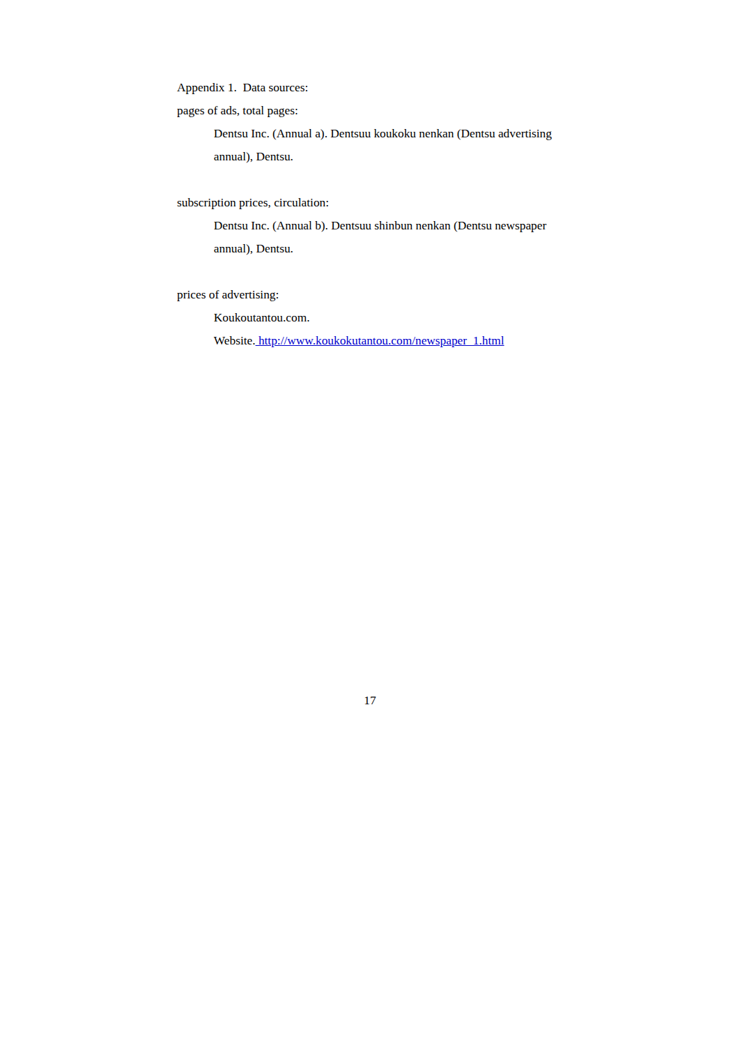Appendix 1. Data sources:
pages of ads, total pages:
Dentsu Inc. (Annual a). Dentsuu koukoku nenkan (Dentsu advertising annual), Dentsu.
subscription prices, circulation:
Dentsu Inc. (Annual b). Dentsuu shinbun nenkan (Dentsu newspaper annual), Dentsu.
prices of advertising:
Koukoutantou.com. Website. http://www.koukokutantou.com/newspaper_1.html
17